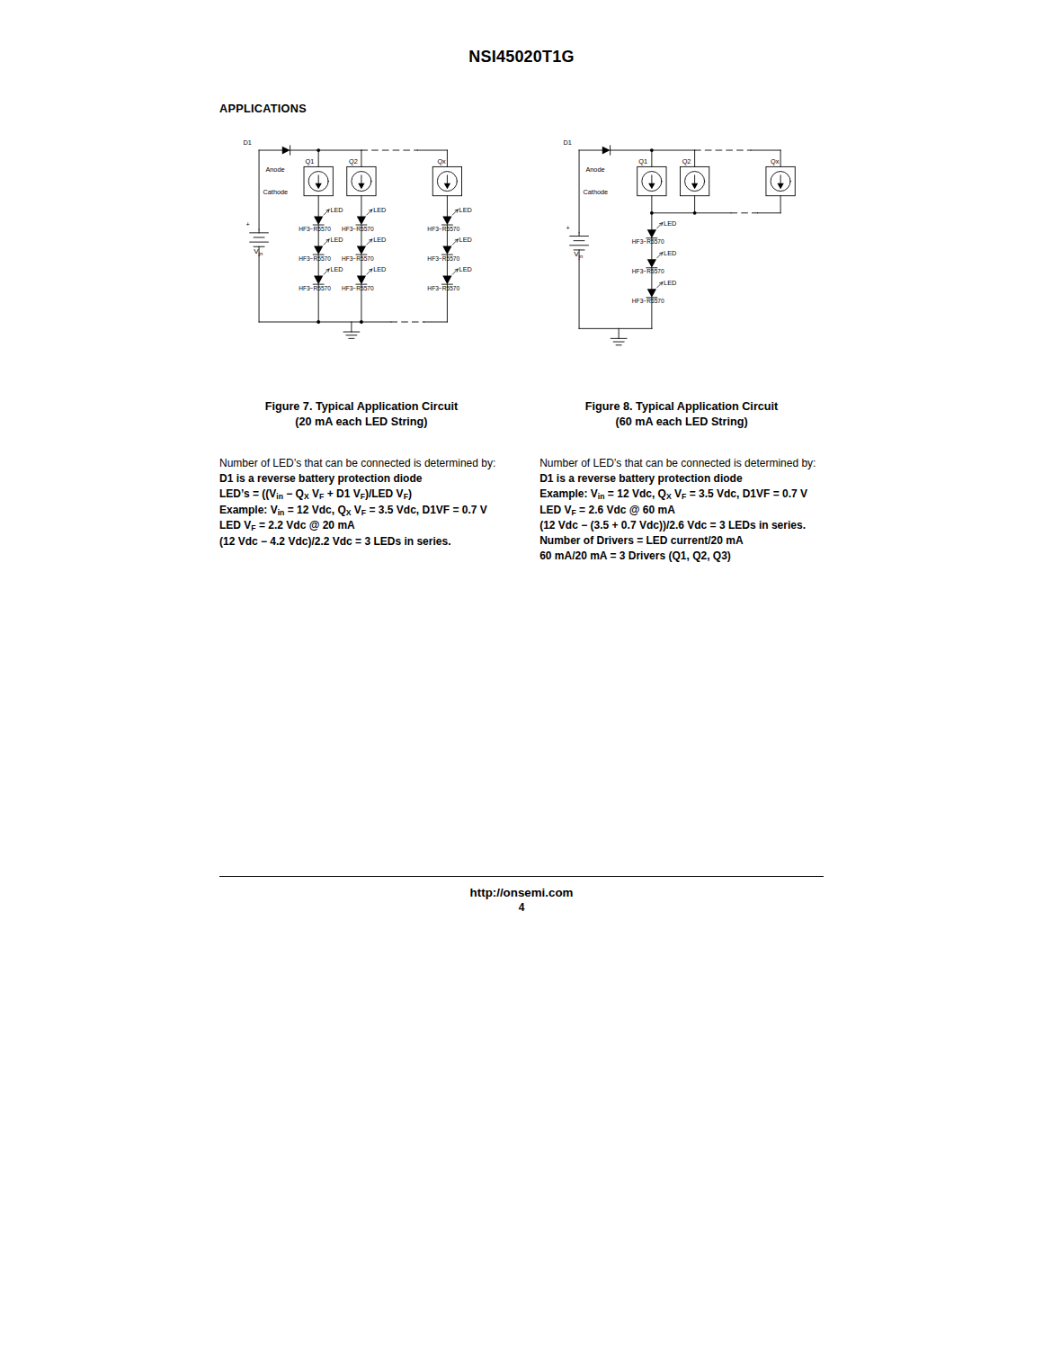NSI45020T1G
APPLICATIONS
D1 Anode Cathode + Vin Q1 Q2 Qx LED LED LED LED LED LED LED LED LED HF3−R5570 HF3−R5570 HF3−R5570 HF3−R5570 HF3−R5570 HF3−R5570 HF3−R5570 HF3−R5570 HF3−R5570
Figure 7. Typical Application Circuit
(20 mA each LED String)
Number of LED’s that can be connected is determined by:
D1 is a reverse battery protection diode
LED’s = ((Vin − QX VF + D1 VF)/LED VF)
Example: Vin = 12 Vdc, QX VF = 3.5 Vdc, D1VF = 0.7 V
LED VF = 2.2 Vdc @ 20 mA
(12 Vdc − 4.2 Vdc)/2.2 Vdc = 3 LEDs in series.
D1 Anode Cathode + Vin Q1 Q2 Qx LED LED LED HF3−R5570 HF3−R5570 HF3−R5570
Figure 8. Typical Application Circuit
(60 mA each LED String)
Number of LED’s that can be connected is determined by:
D1 is a reverse battery protection diode
Example: Vin = 12 Vdc, QX VF = 3.5 Vdc, D1VF = 0.7 V
LED VF = 2.6 Vdc @ 60 mA
(12 Vdc − (3.5 + 0.7 Vdc))/2.6 Vdc = 3 LEDs in series.
Number of Drivers = LED current/20 mA
60 mA/20 mA = 3 Drivers (Q1, Q2, Q3)
http://onsemi.com
4